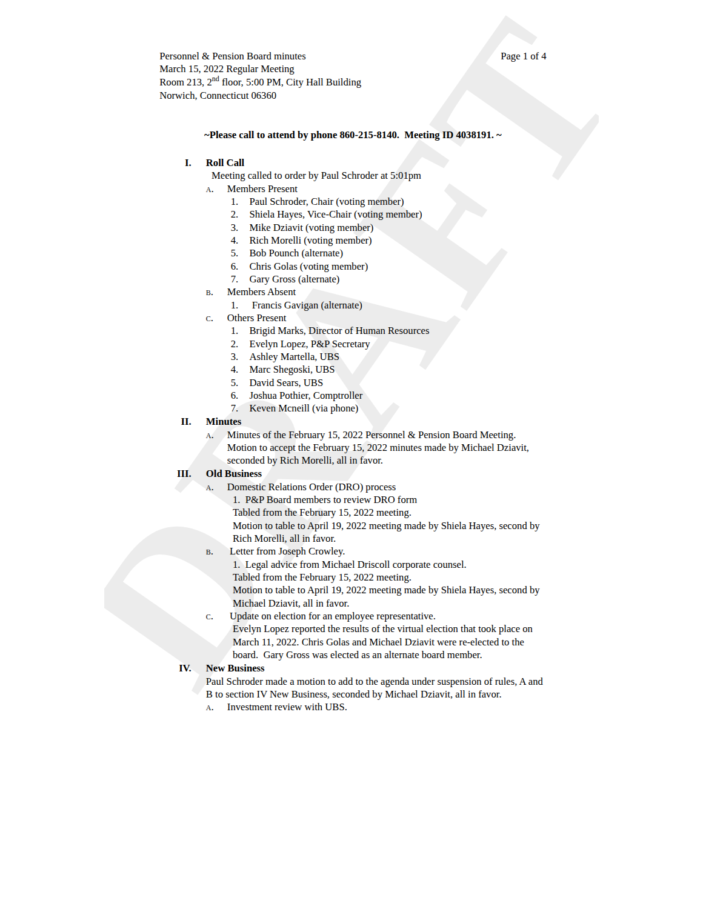DRAFT
Page 1 of 4
Personnel & Pension Board minutes
March 15, 2022 Regular Meeting
Room 213, 2nd floor, 5:00 PM, City Hall Building
Norwich, Connecticut 06360
~Please call to attend by phone 860-215-8140. Meeting ID 4038191. ~
I. Roll Call
Meeting called to order by Paul Schroder at 5:01pm
A. Members Present
1. Paul Schroder, Chair (voting member)
2. Shiela Hayes, Vice-Chair (voting member)
3. Mike Dziavit (voting member)
4. Rich Morelli (voting member)
5. Bob Pounch (alternate)
6. Chris Golas (voting member)
7. Gary Gross (alternate)
B. Members Absent
1. Francis Gavigan (alternate)
C. Others Present
1. Brigid Marks, Director of Human Resources
2. Evelyn Lopez, P&P Secretary
3. Ashley Martella, UBS
4. Marc Shegoski, UBS
5. David Sears, UBS
6. Joshua Pothier, Comptroller
7. Keven Mcneill (via phone)
II. Minutes
A. Minutes of the February 15, 2022 Personnel & Pension Board Meeting.
Motion to accept the February 15, 2022 minutes made by Michael Dziavit, seconded by Rich Morelli, all in favor.
III. Old Business
A. Domestic Relations Order (DRO) process
1. P&P Board members to review DRO form
Tabled from the February 15, 2022 meeting.
Motion to table to April 19, 2022 meeting made by Shiela Hayes, second by Rich Morelli, all in favor.
B. Letter from Joseph Crowley.
1. Legal advice from Michael Driscoll corporate counsel.
Tabled from the February 15, 2022 meeting.
Motion to table to April 19, 2022 meeting made by Shiela Hayes, second by Michael Dziavit, all in favor.
C. Update on election for an employee representative.
Evelyn Lopez reported the results of the virtual election that took place on March 11, 2022. Chris Golas and Michael Dziavit were re-elected to the board. Gary Gross was elected as an alternate board member.
IV. New Business
Paul Schroder made a motion to add to the agenda under suspension of rules, A and B to section IV New Business, seconded by Michael Dziavit, all in favor.
A. Investment review with UBS.